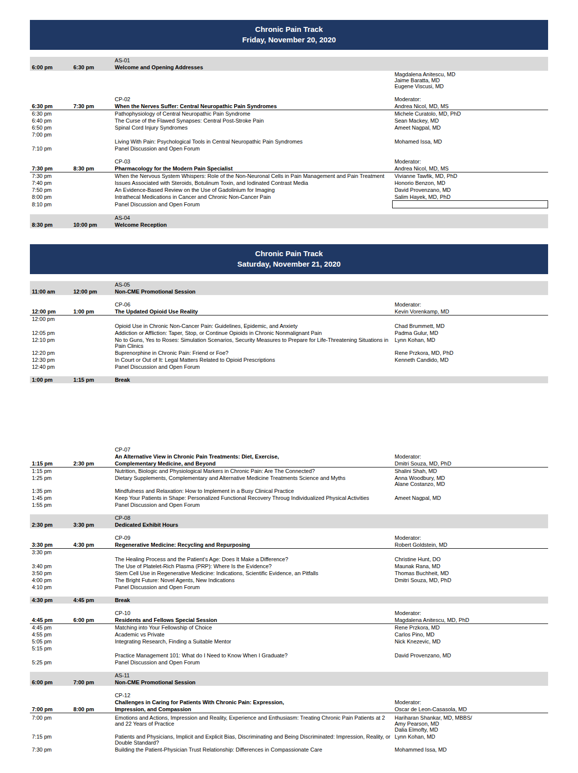Chronic Pain Track
Friday, November 20, 2020
| | | AS-01 | |
| 6:00 pm | 6:30 pm | Welcome and Opening Addresses | |
| | | | Magdalena Anitescu, MD Jaime Baratta, MD Eugene Viscusi, MD |
| | | CP-02 | Moderator: |
| 6:30 pm | 7:30 pm | When the Nerves Suffer: Central Neuropathic Pain Syndromes | Andrea Nicol, MD, MS |
| 6:30 pm | | Pathophysiology of Central Neuropathic Pain Syndrome | Michele Curatolo, MD, PhD |
| 6:40 pm | | The Curse of the Flawed Synapses: Central Post-Stroke Pain | Sean Mackey, MD |
| 6:50 pm | | Spinal Cord Injury Syndromes | Ameet Nagpal, MD |
| 7:00 pm | | | |
| | | Living With Pain: Psychological Tools in Central Neuropathic Pain Syndromes | Mohamed Issa, MD |
| 7:10 pm | | Panel Discussion and Open Forum | |
| | | CP-03 | Moderator: |
| 7:30 pm | 8:30 pm | Pharmacology for the Modern Pain Specialist | Andrea Nicol, MD, MS |
| 7:30 pm | | When the Nervous System Whispers: Role of the Non-Neuronal Cells in Pain Management and Pain Treatment | Vivianne Tawfik, MD, PhD |
| 7:40 pm | | Issues Associated with Steroids, Botulinum Toxin, and Iodinated Contrast Media | Honorio Benzon, MD |
| 7:50 pm | | An Evidence-Based Review on the Use of Gadolinium for Imaging | David Provenzano, MD |
| 8:00 pm | | Intrathecal Medications in Cancer and Chronic Non-Cancer Pain | Salim Hayek, MD, PhD |
| 8:10 pm | | Panel Discussion and Open Forum | |
| | | AS-04 | |
| 8:30 pm | 10:00 pm | Welcome Reception | |
Chronic Pain Track
Saturday, November 21, 2020
| | | AS-05 | |
| 11:00 am | 12:00 pm | Non-CME Promotional Session | |
| | | CP-06 | Moderator: |
| 12:00 pm | 1:00 pm | The Updated Opioid Use Reality | Kevin Vorenkamp, MD |
| 12:00 pm | | | |
| | | Opioid Use in Chronic Non-Cancer Pain: Guidelines, Epidemic, and Anxiety | Chad Brummett, MD |
| 12:05 pm | | Addiction or Affliction: Taper, Stop, or Continue Opioids in Chronic Nonmalignant Pain | Padma Gulur, MD |
| 12:10 pm | | No to Guns, Yes to Roses: Simulation Scenarios, Security Measures to Prepare for Life-Threatening Situations in Pain Clinics | Lynn Kohan, MD |
| 12:20 pm | | Buprenorphine in Chronic Pain: Friend or Foe? | Rene Przkora, MD, PhD |
| 12:30 pm | | In Court or Out of It: Legal Matters Related to Opioid Prescriptions | Kenneth Candido, MD |
| 12:40 pm | | Panel Discussion and Open Forum | |
| 1:00 pm | 1:15 pm | Break | |
| | | CP-07 | |
| | | An Alternative View in Chronic Pain Treatments: Diet, Exercise, | Moderator: |
| 1:15 pm | 2:30 pm | Complementary Medicine, and Beyond | Dmitri Souza, MD, PhD |
| 1:15 pm | | Nutrition, Biologic and Physiological Markers in Chronic Pain: Are The Connected? | Shalini Shah, MD |
| 1:25 pm | | Dietary Supplements, Complementary and Alternative Medicine Treatments Science and Myths | Anna Woodbury, MD Alane Costanzo, MD |
| 1:35 pm | | Mindfulness and Relaxation: How to Implement in a Busy Clinical Practice | |
| 1:45 pm | | Keep Your Patients in Shape: Personalized Functional Recovery Throug Individualized Physical Activities | Ameet Nagpal, MD |
| 1:55 pm | | Panel Discussion and Open Forum | |
| | | CP-08 | |
| 2:30 pm | 3:30 pm | Dedicated Exhibit Hours | |
| | | CP-09 | Moderator: |
| 3:30 pm | 4:30 pm | Regenerative Medicine: Recycling and Repurposing | Robert Goldstein, MD |
| 3:30 pm | | | |
| | | The Healing Process and the Patient's Age: Does It Make a Difference? | Christine Hunt, DO |
| 3:40 pm | | The Use of Platelet-Rich Plasma (PRP): Where Is the Evidence? | Maunak Rana, MD |
| 3:50 pm | | Stem Cell Use in Regenerative Medicine: Indications, Scientific Evidence, an Pitfalls | Thomas Buchheit, MD |
| 4:00 pm | | The Bright Future: Novel Agents, New Indications | Dmitri Souza, MD, PhD |
| 4:10 pm | | Panel Discussion and Open Forum | |
| 4:30 pm | 4:45 pm | Break | |
| | | CP-10 | Moderator: |
| 4:45 pm | 6:00 pm | Residents and Fellows Special Session | Magdalena Anitescu, MD, PhD |
| 4:45 pm | | Matching into Your Fellowship of Choice | Rene Przkora, MD |
| 4:55 pm | | Academic vs Private | Carlos Pino, MD |
| 5:05 pm | | Integrating Research, Finding a Suitable Mentor | Nick Knezevic, MD |
| 5:15 pm | | | |
| | | Practice Management 101: What do I Need to Know When I Graduate? | David Provenzano, MD |
| 5:25 pm | | Panel Discussion and Open Forum | |
| | | AS-11 | |
| 6:00 pm | 7:00 pm | Non-CME Promotional Session | |
| | | CP-12 | |
| | | Challenges in Caring for Patients With Chronic Pain: Expression, | Moderator: |
| 7:00 pm | 8:00 pm | Impression, and Compassion | Oscar de Leon-Casasola, MD |
| 7:00 pm | | Emotions and Actions, Impression and Reality, Experience and Enthusiasm: Treating Chronic Pain Patients at 2 and 22 Years of Practice | Hariharan Shankar, MD, MBBS/ Amy Pearson, MD Dalia Elmofty, MD |
| 7:15 pm | | Patients and Physicians, Implicit and Explicit Bias, Discriminating and Being Discriminated: Impression, Reality, or Double Standard? | Lynn Kohan, MD |
| 7:30 pm | | Building the Patient-Physician Trust Relationship: Differences in Compassionate Care | Mohammed Issa, MD |